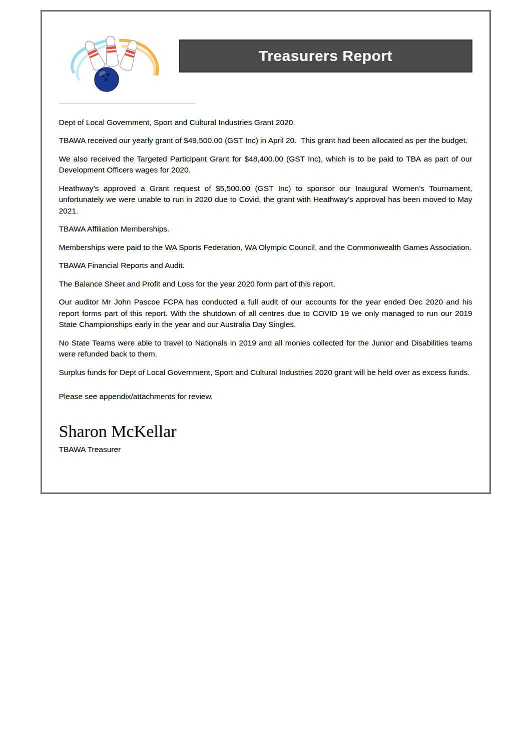Treasurers Report
Dept of Local Government, Sport and Cultural Industries Grant 2020.
TBAWA received our yearly grant of $49,500.00 (GST Inc) in April 20. This grant had been allocated as per the budget.
We also received the Targeted Participant Grant for $48,400.00 (GST Inc), which is to be paid to TBA as part of our Development Officers wages for 2020.
Heathway’s approved a Grant request of $5,500.00 (GST Inc) to sponsor our Inaugural Women’s Tournament, unfortunately we were unable to run in 2020 due to Covid, the grant with Heathway’s approval has been moved to May 2021.
TBAWA Affiliation Memberships.
Memberships were paid to the WA Sports Federation, WA Olympic Council, and the Commonwealth Games Association.
TBAWA Financial Reports and Audit.
The Balance Sheet and Profit and Loss for the year 2020 form part of this report.
Our auditor Mr John Pascoe FCPA has conducted a full audit of our accounts for the year ended Dec 2020 and his report forms part of this report. With the shutdown of all centres due to COVID 19 we only managed to run our 2019 State Championships early in the year and our Australia Day Singles.
No State Teams were able to travel to Nationals in 2019 and all monies collected for the Junior and Disabilities teams were refunded back to them.
Surplus funds for Dept of Local Government, Sport and Cultural Industries 2020 grant will be held over as excess funds.
Please see appendix/attachments for review.
Sharon McKellar
TBAWA Treasurer